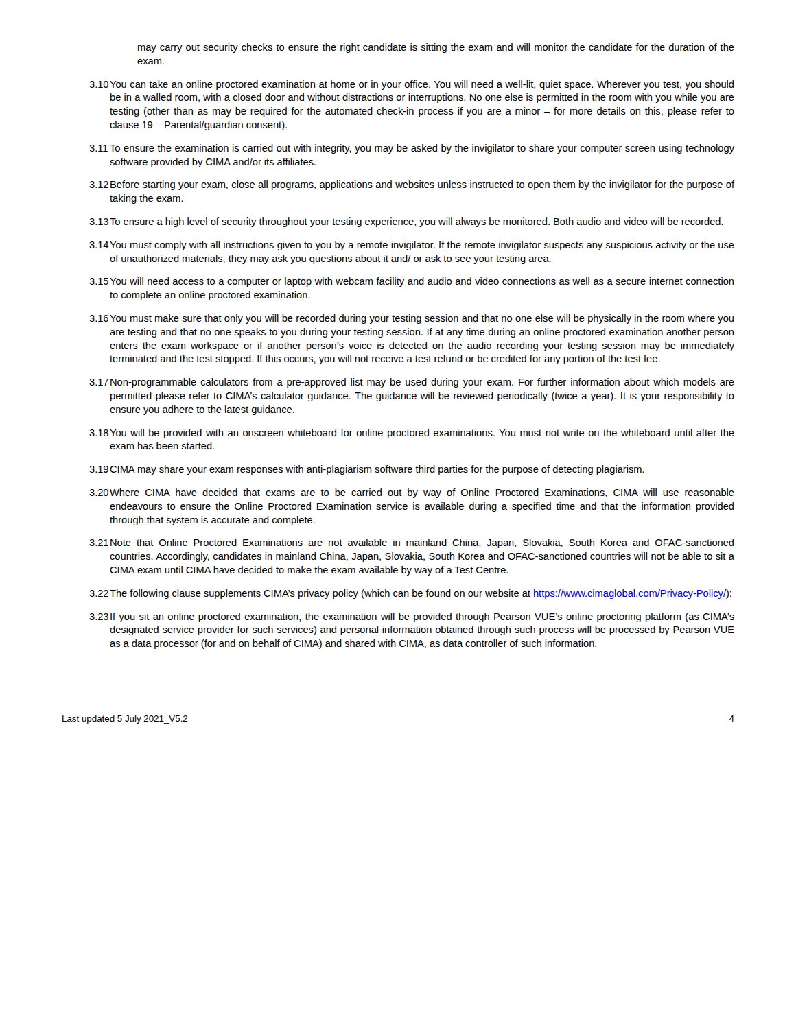may carry out security checks to ensure the right candidate is sitting the exam and will monitor the candidate for the duration of the exam.
3.10
You can take an online proctored examination at home or in your office. You will need a well-lit, quiet space. Wherever you test, you should be in a walled room, with a closed door and without distractions or interruptions. No one else is permitted in the room with you while you are testing (other than as may be required for the automated check-in process if you are a minor – for more details on this, please refer to clause 19 – Parental/guardian consent).
3.11
To ensure the examination is carried out with integrity, you may be asked by the invigilator to share your computer screen using technology software provided by CIMA and/or its affiliates.
3.12
Before starting your exam, close all programs, applications and websites unless instructed to open them by the invigilator for the purpose of taking the exam.
3.13
To ensure a high level of security throughout your testing experience, you will always be monitored. Both audio and video will be recorded.
3.14
You must comply with all instructions given to you by a remote invigilator. If the remote invigilator suspects any suspicious activity or the use of unauthorized materials, they may ask you questions about it and/ or ask to see your testing area.
3.15
You will need access to a computer or laptop with webcam facility and audio and video connections as well as a secure internet connection to complete an online proctored examination.
3.16
You must make sure that only you will be recorded during your testing session and that no one else will be physically in the room where you are testing and that no one speaks to you during your testing session. If at any time during an online proctored examination another person enters the exam workspace or if another person’s voice is detected on the audio recording your testing session may be immediately terminated and the test stopped. If this occurs, you will not receive a test refund or be credited for any portion of the test fee.
3.17
Non-programmable calculators from a pre-approved list may be used during your exam. For further information about which models are permitted please refer to CIMA’s calculator guidance. The guidance will be reviewed periodically (twice a year). It is your responsibility to ensure you adhere to the latest guidance.
3.18
You will be provided with an onscreen whiteboard for online proctored examinations. You must not write on the whiteboard until after the exam has been started.
3.19
CIMA may share your exam responses with anti-plagiarism software third parties for the purpose of detecting plagiarism.
3.20
Where CIMA have decided that exams are to be carried out by way of Online Proctored Examinations, CIMA will use reasonable endeavours to ensure the Online Proctored Examination service is available during a specified time and that the information provided through that system is accurate and complete.
3.21
Note that Online Proctored Examinations are not available in mainland China, Japan, Slovakia, South Korea and OFAC-sanctioned countries. Accordingly, candidates in mainland China, Japan, Slovakia, South Korea and OFAC-sanctioned countries will not be able to sit a CIMA exam until CIMA have decided to make the exam available by way of a Test Centre.
3.22
The following clause supplements CIMA’s privacy policy (which can be found on our website at https://www.cimaglobal.com/Privacy-Policy/):
3.23
If you sit an online proctored examination, the examination will be provided through Pearson VUE’s online proctoring platform (as CIMA’s designated service provider for such services) and personal information obtained through such process will be processed by Pearson VUE as a data processor (for and on behalf of CIMA) and shared with CIMA, as data controller of such information.
Last updated 5 July 2021_V5.2
4